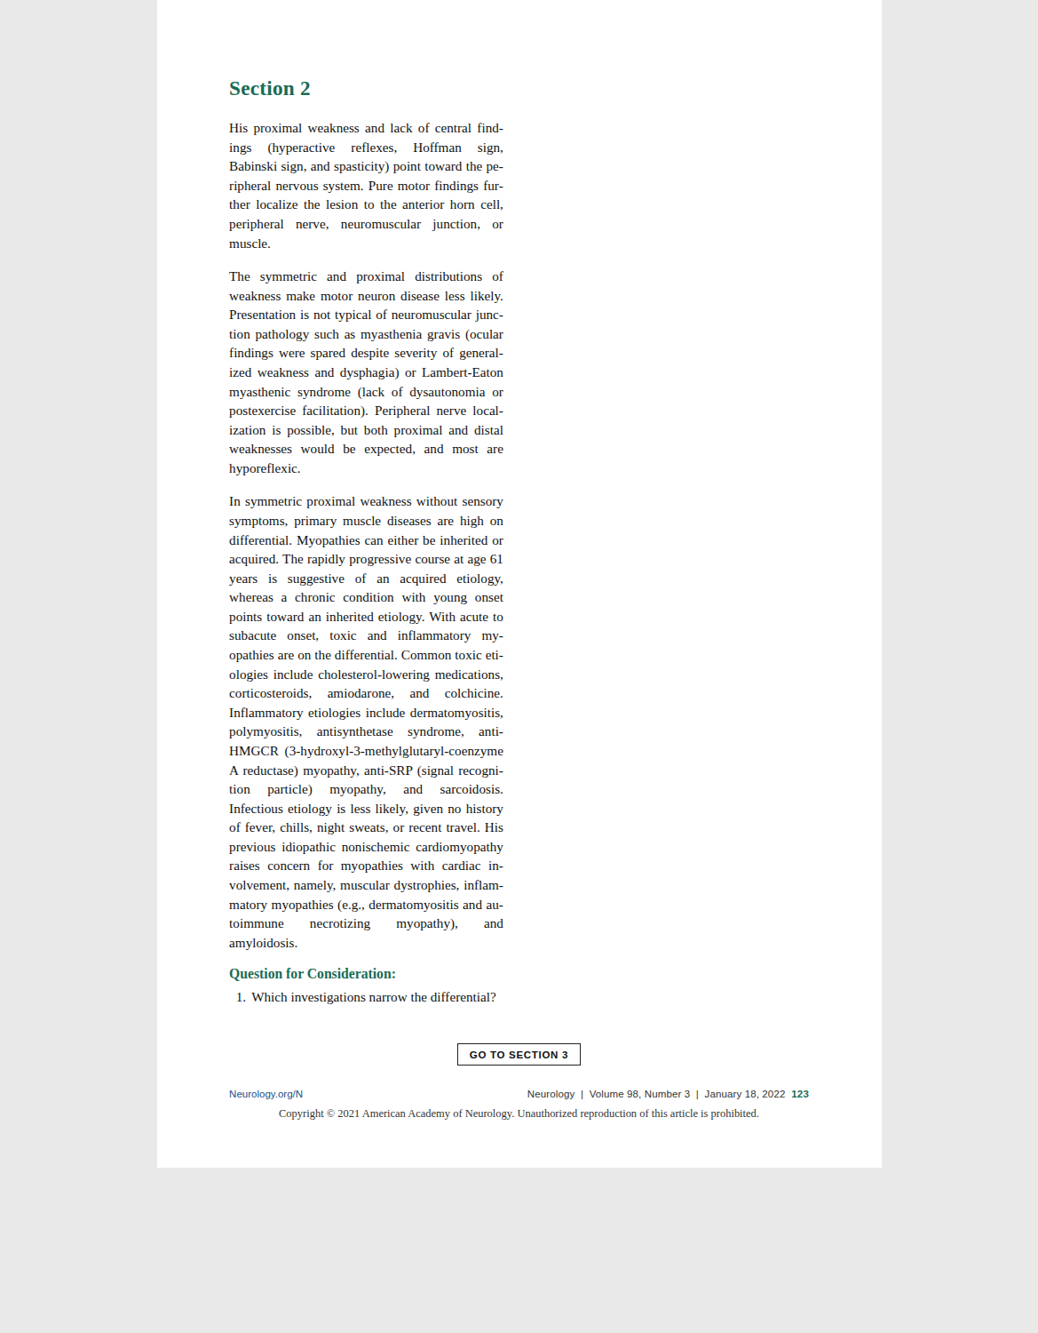Section 2
His proximal weakness and lack of central findings (hyperactive reflexes, Hoffman sign, Babinski sign, and spasticity) point toward the peripheral nervous system. Pure motor findings further localize the lesion to the anterior horn cell, peripheral nerve, neuromuscular junction, or muscle.
The symmetric and proximal distributions of weakness make motor neuron disease less likely. Presentation is not typical of neuromuscular junction pathology such as myasthenia gravis (ocular findings were spared despite severity of generalized weakness and dysphagia) or Lambert-Eaton myasthenic syndrome (lack of dysautonomia or postexercise facilitation). Peripheral nerve localization is possible, but both proximal and distal weaknesses would be expected, and most are hyporeflexic.
In symmetric proximal weakness without sensory symptoms, primary muscle diseases are high on differential. Myopathies can either be inherited or acquired. The rapidly progressive course at age 61 years is suggestive of an acquired etiology, whereas a chronic condition with young onset points toward an inherited etiology. With acute to subacute onset, toxic and inflammatory myopathies are on the differential. Common toxic etiologies include cholesterol-lowering medications, corticosteroids, amiodarone, and colchicine. Inflammatory etiologies include dermatomyositis, polymyositis, antisynthetase syndrome, anti-HMGCR (3-hydroxyl-3-methylglutaryl-coenzyme A reductase) myopathy, anti-SRP (signal recognition particle) myopathy, and sarcoidosis. Infectious etiology is less likely, given no history of fever, chills, night sweats, or recent travel. His previous idiopathic nonischemic cardiomyopathy raises concern for myopathies with cardiac involvement, namely, muscular dystrophies, inflammatory myopathies (e.g., dermatomyositis and autoimmune necrotizing myopathy), and amyloidosis.
Question for Consideration:
Which investigations narrow the differential?
GO TO SECTION 3
Neurology.org/N
Neurology | Volume 98, Number 3 | January 18, 2022123
Copyright © 2021 American Academy of Neurology. Unauthorized reproduction of this article is prohibited.